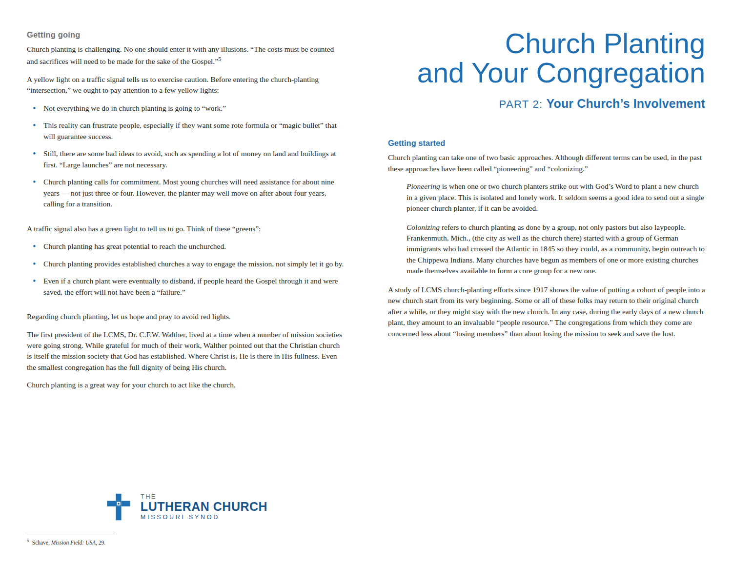Getting going
Church planting is challenging. No one should enter it with any illusions. “The costs must be counted and sacrifices will need to be made for the sake of the Gospel.”5
A yellow light on a traffic signal tells us to exercise caution. Before entering the church-planting “intersection,” we ought to pay attention to a few yellow lights:
Not everything we do in church planting is going to “work.”
This reality can frustrate people, especially if they want some rote formula or “magic bullet” that will guarantee success.
Still, there are some bad ideas to avoid, such as spending a lot of money on land and buildings at first. “Large launches” are not necessary.
Church planting calls for commitment. Most young churches will need assistance for about nine years — not just three or four. However, the planter may well move on after about four years, calling for a transition.
A traffic signal also has a green light to tell us to go. Think of these “greens”:
Church planting has great potential to reach the unchurched.
Church planting provides established churches a way to engage the mission, not simply let it go by.
Even if a church plant were eventually to disband, if people heard the Gospel through it and were saved, the effort will not have been a “failure.”
Regarding church planting, let us hope and pray to avoid red lights.
The first president of the LCMS, Dr. C.F.W. Walther, lived at a time when a number of mission societies were going strong. While grateful for much of their work, Walther pointed out that the Christian church is itself the mission society that God has established. Where Christ is, He is there in His fullness. Even the smallest congregation has the full dignity of being His church.
Church planting is a great way for your church to act like the church.
THE LUTHERAN CHURCH MISSOURI SYNOD
5Schave, Mission Field: USA, 29.
Church Planting and Your Congregation
PART 2: Your Church’s Involvement
Getting started
Church planting can take one of two basic approaches. Although different terms can be used, in the past these approaches have been called “pioneering” and “colonizing.”
Pioneering is when one or two church planters strike out with God’s Word to plant a new church in a given place. This is isolated and lonely work. It seldom seems a good idea to send out a single pioneer church planter, if it can be avoided.
Colonizing refers to church planting as done by a group, not only pastors but also laypeople. Frankenmuth, Mich., (the city as well as the church there) started with a group of German immigrants who had crossed the Atlantic in 1845 so they could, as a community, begin outreach to the Chippewa Indians. Many churches have begun as members of one or more existing churches made themselves available to form a core group for a new one.
A study of LCMS church-planting efforts since 1917 shows the value of putting a cohort of people into a new church start from its very beginning. Some or all of these folks may return to their original church after a while, or they might stay with the new church. In any case, during the early days of a new church plant, they amount to an invaluable “people resource.” The congregations from which they come are concerned less about “losing members” than about losing the mission to seek and save the lost.